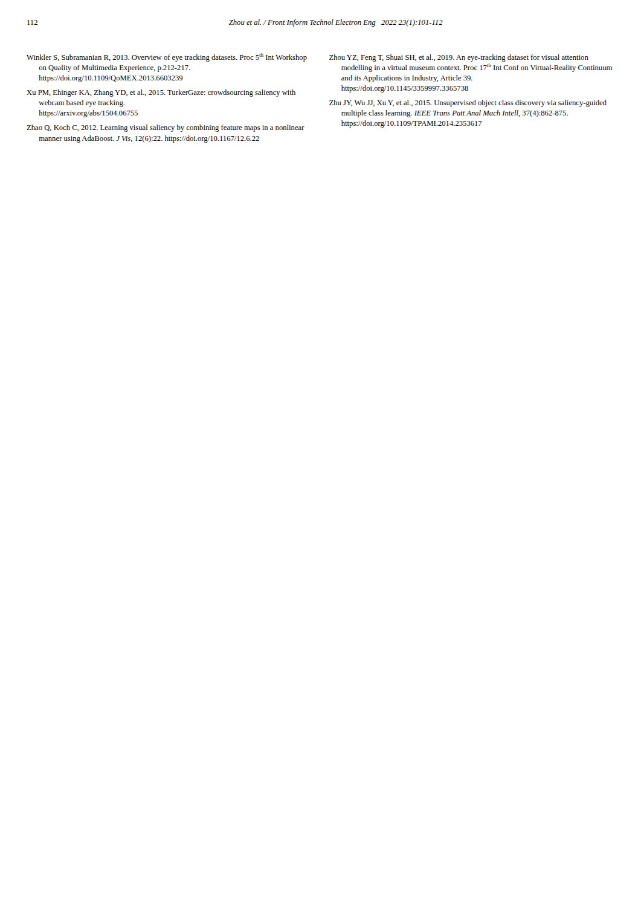112
Zhou et al. / Front Inform Technol Electron Eng 2022 23(1):101-112
Winkler S, Subramanian R, 2013. Overview of eye tracking datasets. Proc 5th Int Workshop on Quality of Multimedia Experience, p.212-217.
https://doi.org/10.1109/QoMEX.2013.6603239
Xu PM, Ehinger KA, Zhang YD, et al., 2015. TurkerGaze: crowdsourcing saliency with webcam based eye tracking.
https://arxiv.org/abs/1504.06755
Zhao Q, Koch C, 2012. Learning visual saliency by combining feature maps in a nonlinear manner using AdaBoost. J Vis, 12(6):22. https://doi.org/10.1167/12.6.22
Zhou YZ, Feng T, Shuai SH, et al., 2019. An eye-tracking dataset for visual attention modelling in a virtual museum context. Proc 17th Int Conf on Virtual-Reality Continuum and its Applications in Industry, Article 39.
https://doi.org/10.1145/3359997.3365738
Zhu JY, Wu JJ, Xu Y, et al., 2015. Unsupervised object class discovery via saliency-guided multiple class learning. IEEE Trans Patt Anal Mach Intell, 37(4):862-875.
https://doi.org/10.1109/TPAMI.2014.2353617